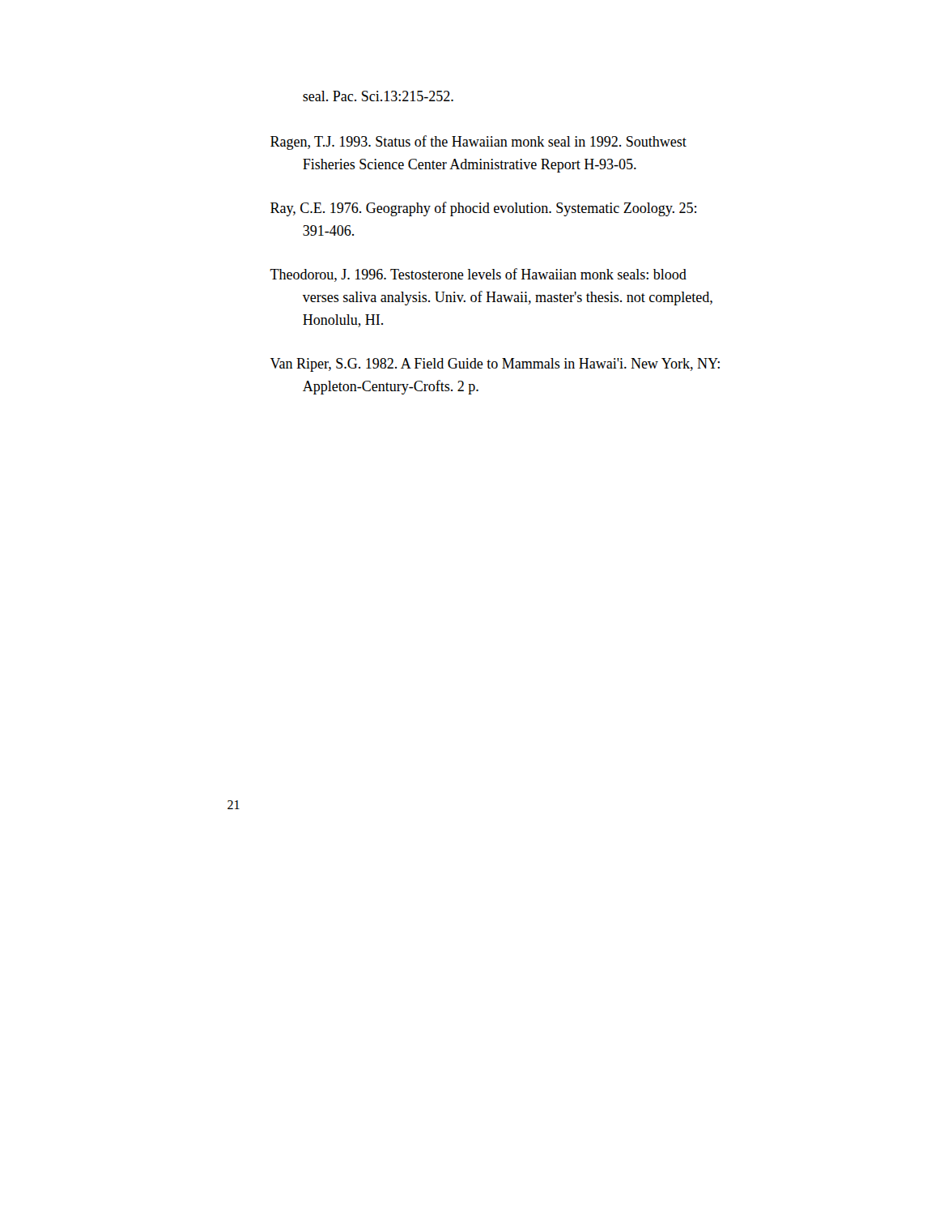seal. Pac. Sci.13:215-252.
Ragen, T.J. 1993. Status of the Hawaiian monk seal in 1992. Southwest Fisheries Science Center Administrative Report H-93-05.
Ray, C.E. 1976. Geography of phocid evolution. Systematic Zoology. 25: 391-406.
Theodorou, J. 1996. Testosterone levels of Hawaiian monk seals: blood verses saliva analysis. Univ. of Hawaii, master's thesis. not completed, Honolulu, HI.
Van Riper, S.G. 1982. A Field Guide to Mammals in Hawai'i. New York, NY: Appleton-Century-Crofts. 2 p.
21